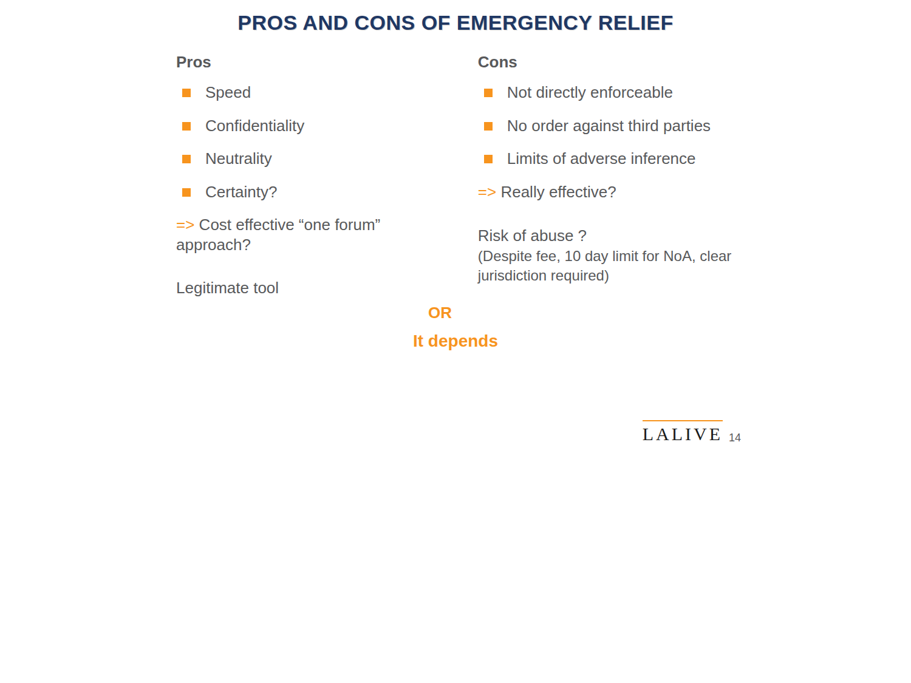PROS AND CONS OF EMERGENCY RELIEF
Pros
Speed
Confidentiality
Neutrality
Certainty?
=> Cost effective “one forum” approach?
Legitimate tool
Cons
Not directly enforceable
No order against third parties
Limits of adverse inference
=> Really effective?
Risk of abuse ?
(Despite fee, 10 day limit for NoA, clear jurisdiction required)
OR
It depends
LALIVE 14